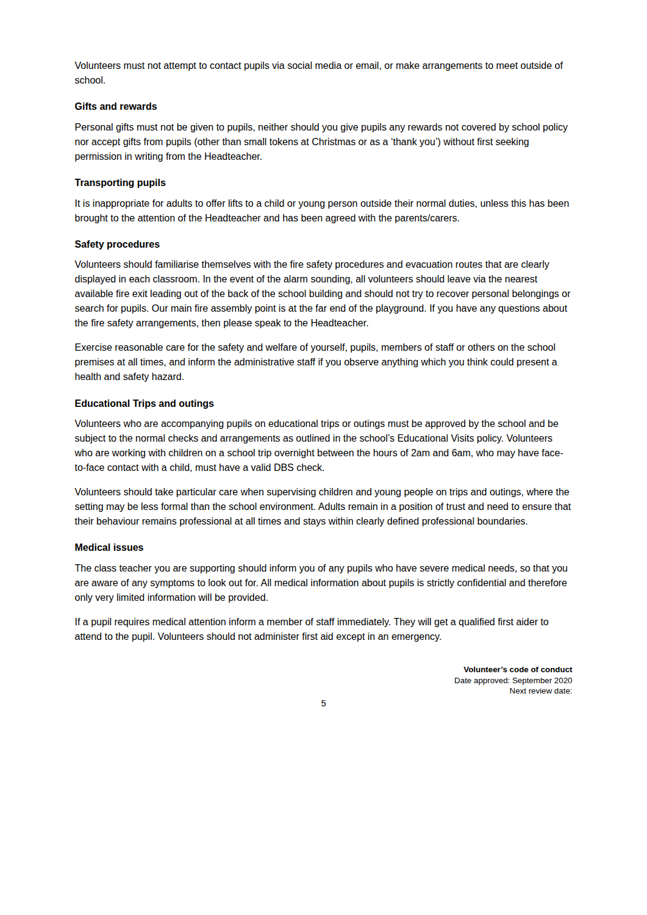Volunteers must not attempt to contact pupils via social media or email, or make arrangements to meet outside of school.
Gifts and rewards
Personal gifts must not be given to pupils, neither should you give pupils any rewards not covered by school policy nor accept gifts from pupils (other than small tokens at Christmas or as a ‘thank you’) without first seeking permission in writing from the Headteacher.
Transporting pupils
It is inappropriate for adults to offer lifts to a child or young person outside their normal duties, unless this has been brought to the attention of the Headteacher and has been agreed with the parents/carers.
Safety procedures
Volunteers should familiarise themselves with the fire safety procedures and evacuation routes that are clearly displayed in each classroom. In the event of the alarm sounding, all volunteers should leave via the nearest available fire exit leading out of the back of the school building and should not try to recover personal belongings or search for pupils. Our main fire assembly point is at the far end of the playground. If you have any questions about the fire safety arrangements, then please speak to the Headteacher.
Exercise reasonable care for the safety and welfare of yourself, pupils, members of staff or others on the school premises at all times, and inform the administrative staff if you observe anything which you think could present a health and safety hazard.
Educational Trips and outings
Volunteers who are accompanying pupils on educational trips or outings must be approved by the school and be subject to the normal checks and arrangements as outlined in the school’s Educational Visits policy. Volunteers who are working with children on a school trip overnight between the hours of 2am and 6am, who may have face-to-face contact with a child, must have a valid DBS check.
Volunteers should take particular care when supervising children and young people on trips and outings, where the setting may be less formal than the school environment. Adults remain in a position of trust and need to ensure that their behaviour remains professional at all times and stays within clearly defined professional boundaries.
Medical issues
The class teacher you are supporting should inform you of any pupils who have severe medical needs, so that you are aware of any symptoms to look out for. All medical information about pupils is strictly confidential and therefore only very limited information will be provided.
If a pupil requires medical attention inform a member of staff immediately. They will get a qualified first aider to attend to the pupil. Volunteers should not administer first aid except in an emergency.
Volunteer’s code of conduct
Date approved: September 2020
Next review date:
5